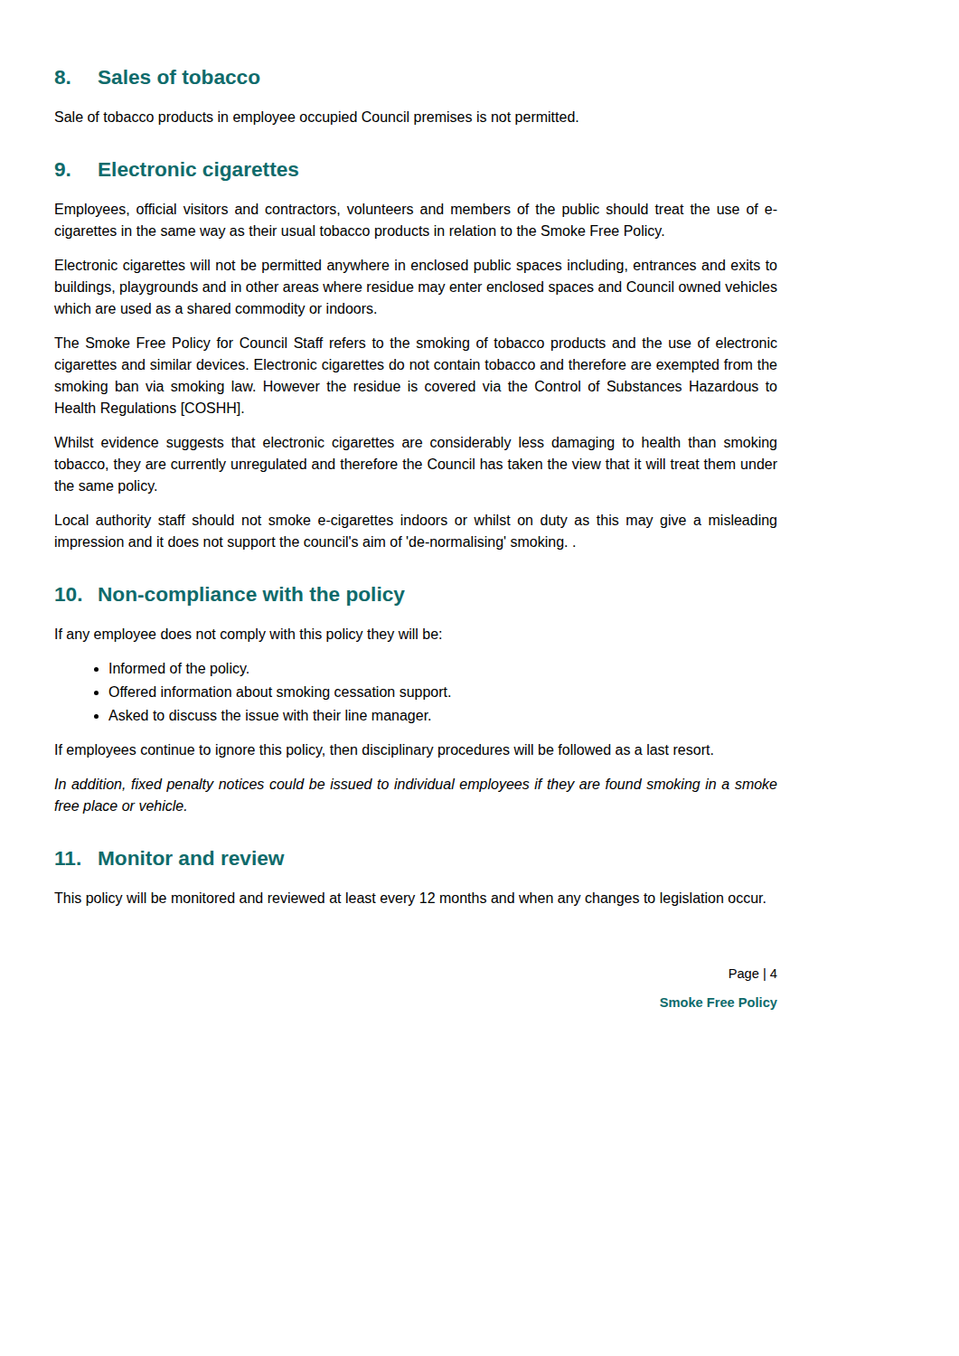8. Sales of tobacco
Sale of tobacco products in employee occupied Council premises is not permitted.
9. Electronic cigarettes
Employees, official visitors and contractors, volunteers and members of the public should treat the use of e-cigarettes in the same way as their usual tobacco products in relation to the Smoke Free Policy.
Electronic cigarettes will not be permitted anywhere in enclosed public spaces including, entrances and exits to buildings, playgrounds and in other areas where residue may enter enclosed spaces and Council owned vehicles which are used as a shared commodity or indoors.
The Smoke Free Policy for Council Staff refers to the smoking of tobacco products and the use of electronic cigarettes and similar devices. Electronic cigarettes do not contain tobacco and therefore are exempted from the smoking ban via smoking law. However the residue is covered via the Control of Substances Hazardous to Health Regulations [COSHH].
Whilst evidence suggests that electronic cigarettes are considerably less damaging to health than smoking tobacco, they are currently unregulated and therefore the Council has taken the view that it will treat them under the same policy.
Local authority staff should not smoke e-cigarettes indoors or whilst on duty as this may give a misleading impression and it does not support the council's aim of 'de-normalising' smoking. .
10. Non-compliance with the policy
If any employee does not comply with this policy they will be:
Informed of the policy.
Offered information about smoking cessation support.
Asked to discuss the issue with their line manager.
If employees continue to ignore this policy, then disciplinary procedures will be followed as a last resort.
In addition, fixed penalty notices could be issued to individual employees if they are found smoking in a smoke free place or vehicle.
11. Monitor and review
This policy will be monitored and reviewed at least every 12 months and when any changes to legislation occur.
Page | 4
Smoke Free Policy